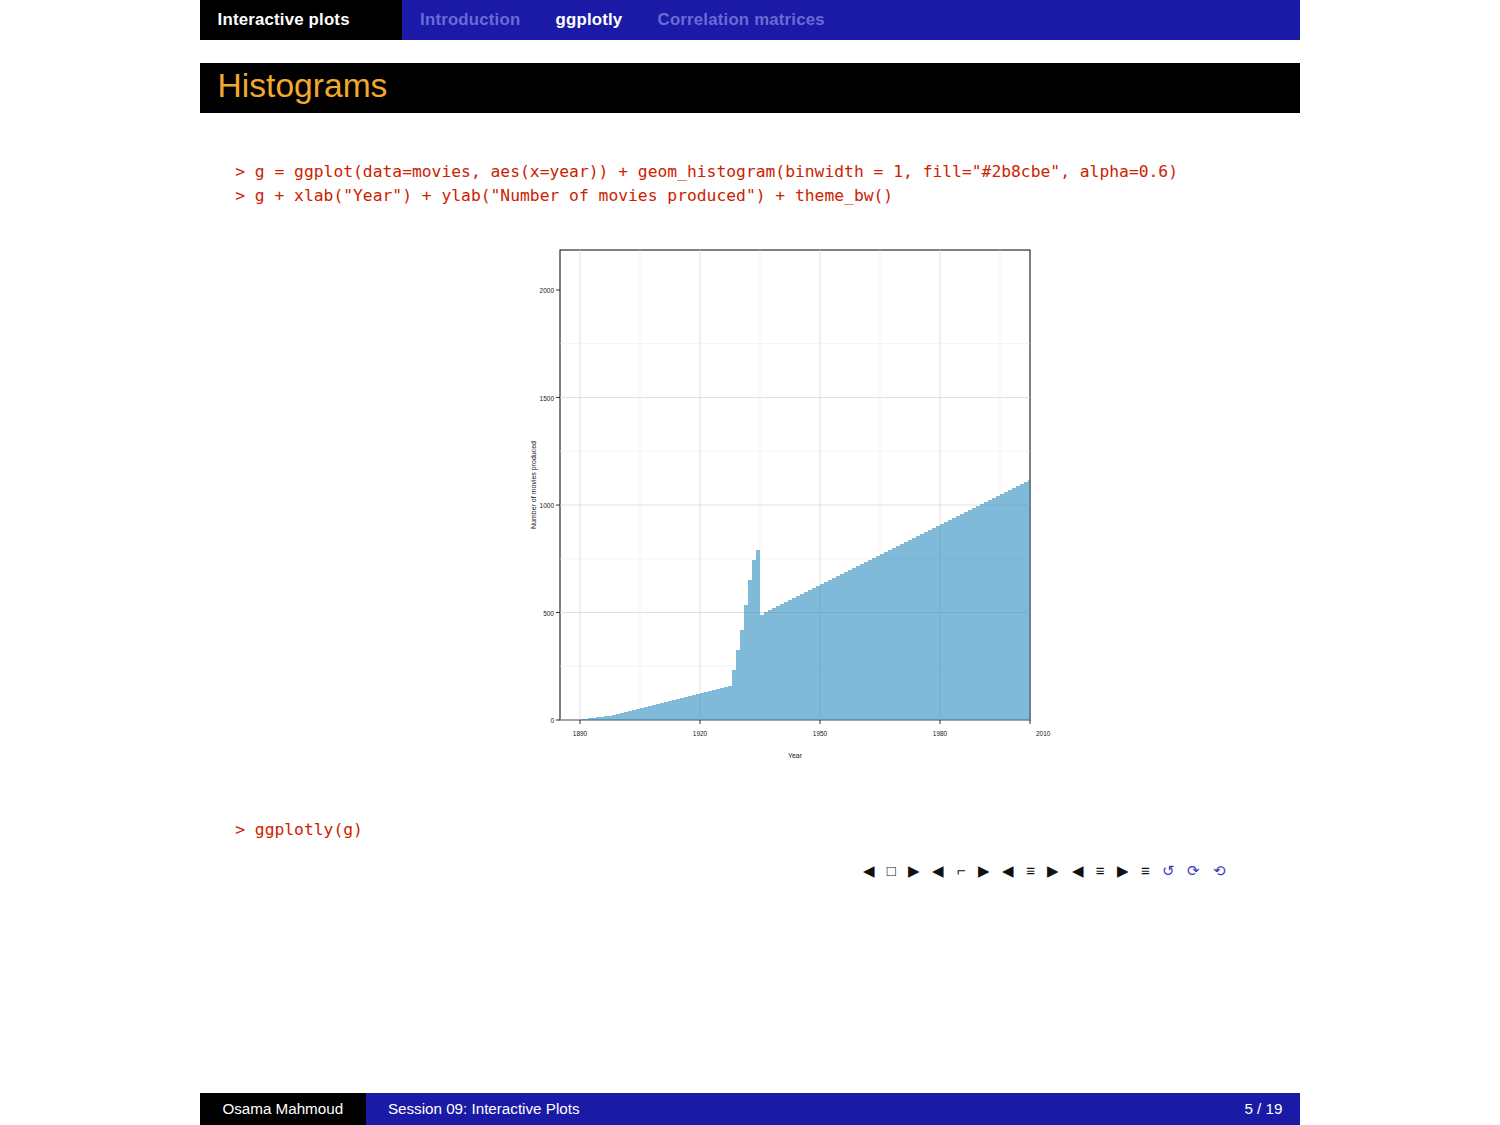Interactive plots Introduction ggplotly Correlation matrices
Histograms
> g = ggplot(data=movies, aes(x=year)) + geom_histogram(binwidth = 1, fill="#2b8cbe", alpha=0.6)
> g + xlab("Year") + ylab("Number of movies produced") + theme_bw()
0 500 1000 1500 2000 1890 1920 1950 1980 2010 Year Number of movies produced
> ggplotly(g)
◀ □ ▶ ◀ ⌐ ▶ ◀ ≡ ▶ ◀ ≡ ▶ ≡ ↺ ⟳ ⟲
Osama Mahmoud
Session 09: Interactive Plots
5 / 19